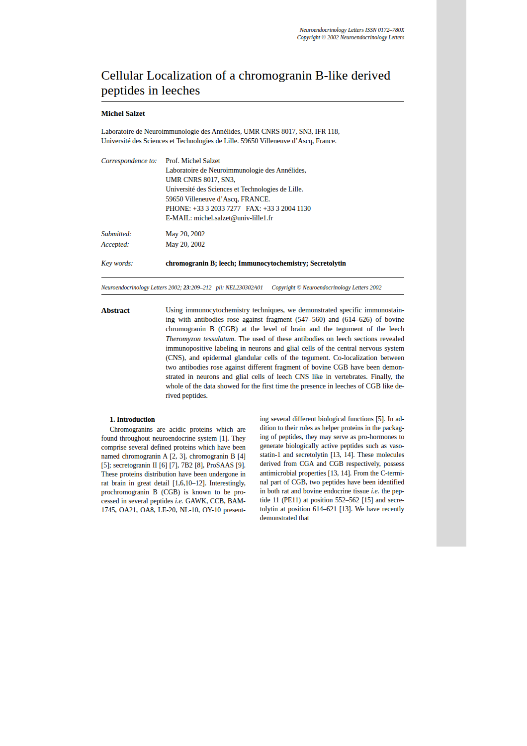ORIGINAL ARTICLE
Neuroendocrinology Letters ISSN 0172–780X
Copyright © 2002 Neuroendocrinology Letters
Cellular Localization of a chromogranin B-like derived peptides in leeches
Michel Salzet
Laboratoire de Neuroimmunologie des Annélides, UMR CNRS 8017, SN3, IFR 118,
Université des Sciences et Technologies de Lille. 59650 Villeneuve d’Ascq, France.
| Correspondence to: | Prof. Michel Salzet Laboratoire de Neuroimmunologie des Annélides, UMR CNRS 8017, SN3, Université des Sciences et Technologies de Lille. 59650 Villeneuve d’Ascq, FRANCE. PHONE: +33 3 2033 7277 FAX: +33 3 2004 1130 E-MAIL: michel.salzet@univ-lille1.fr |
| Submitted: | May 20, 2002 |
| Accepted: | May 20, 2002 |
| Key words: | chromogranin B; leech; Immunocytochemistry; Secretolytin |
Neuroendocrinology Letters 2002; 23:209–212 pii: NEL230302A01 Copyright © Neuroendocrinology Letters 2002
Abstract
Using immunocytochemistry techniques, we demonstrated specific immunostaining with antibodies rose against fragment (547–560) and (614–626) of bovine chromogranin B (CGB) at the level of brain and the tegument of the leech Theromyzon tessulatum. The used of these antibodies on leech sections revealed immunopositive labeling in neurons and glial cells of the central nervous system (CNS), and epidermal glandular cells of the tegument. Co-localization between two antibodies rose against different fragment of bovine CGB have been demonstrated in neurons and glial cells of leech CNS like in vertebrates. Finally, the whole of the data showed for the first time the presence in leeches of CGB like derived peptides.
1. Introduction
Chromogranins are acidic proteins which are found throughout neuroendocrine system [1]. They comprise several defined proteins which have been named chromogranin A [2, 3], chromogranin B [4] [5]; secretogranin II [6] [7], 7B2 [8], ProSAAS [9]. These proteins distribution have been undergone in rat brain in great detail [1,6,10–12]. Interestingly, prochromogranin B (CGB) is known to be processed in several peptides i.e. GAWK, CCB, BAM-1745, OA21, OA8, LE-20, NL-10, OY-10 presenting several different biological functions [5]. In addition to their roles as helper proteins in the packaging of peptides, they may serve as pro-hormones to generate biologically active peptides such as vasostatin-1 and secretolytin [13, 14]. These molecules derived from CGA and CGB respectively, possess antimicrobial properties [13, 14]. From the C-terminal part of CGB, two peptides have been identified in both rat and bovine endocrine tissue i.e. the peptide 11 (PE11) at position 552–562 [15] and secretolytin at position 614–621 [13]. We have recently demonstrated that